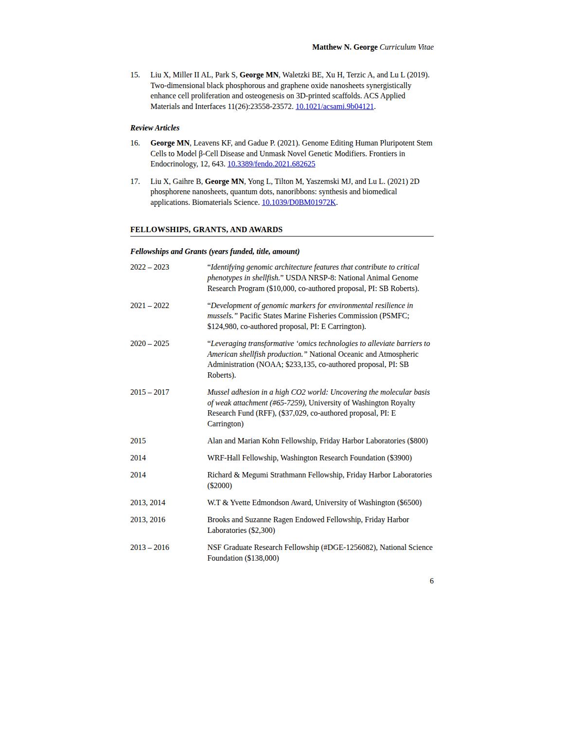Matthew N. George Curriculum Vitae
15. Liu X, Miller II AL, Park S, George MN, Waletzki BE, Xu H, Terzic A, and Lu L (2019). Two-dimensional black phosphorous and graphene oxide nanosheets synergistically enhance cell proliferation and osteogenesis on 3D-printed scaffolds. ACS Applied Materials and Interfaces 11(26):23558-23572. 10.1021/acsami.9b04121.
Review Articles
16. George MN, Leavens KF, and Gadue P. (2021). Genome Editing Human Pluripotent Stem Cells to Model β-Cell Disease and Unmask Novel Genetic Modifiers. Frontiers in Endocrinology, 12, 643. 10.3389/fendo.2021.682625
17. Liu X, Gaihre B, George MN, Yong L, Tilton M, Yaszemski MJ, and Lu L. (2021) 2D phosphorene nanosheets, quantum dots, nanoribbons: synthesis and biomedical applications. Biomaterials Science. 10.1039/D0BM01972K.
FELLOWSHIPS, GRANTS, AND AWARDS
Fellowships and Grants (years funded, title, amount)
| 2022 – 2023 | “ Identifying genomic architecture features that contribute to critical phenotypes in shellfish. ” USDA NRSP-8: National Animal Genome Research Program ($10,000, co-authored proposal, PI: SB Roberts). |
| 2021 – 2022 | “ Development of genomic markers for environmental resilience in mussels.” Pacific States Marine Fisheries Commission (PSMFC; $124,980, co-authored proposal, PI: E Carrington). |
| 2020 – 2025 | “ Leveraging transformative ‘omics technologies to alleviate barriers to American shellfish production.” National Oceanic and Atmospheric Administration (NOAA; $233,135, co-authored proposal, PI: SB Roberts). |
| 2015 – 2017 | Mussel adhesion in a high CO2 world: Uncovering the molecular basis of weak attachment (#65-7259), University of Washington Royalty Research Fund (RFF), ($37,029, co-authored proposal, PI: E Carrington) |
| 2015 | Alan and Marian Kohn Fellowship, Friday Harbor Laboratories ($800) |
| 2014 | WRF-Hall Fellowship, Washington Research Foundation ($3900) |
| 2014 | Richard & Megumi Strathmann Fellowship, Friday Harbor Laboratories ($2000) |
| 2013, 2014 | W.T & Yvette Edmondson Award, University of Washington ($6500) |
| 2013, 2016 | Brooks and Suzanne Ragen Endowed Fellowship, Friday Harbor Laboratories ($2,300) |
| 2013 – 2016 | NSF Graduate Research Fellowship (#DGE-1256082), National Science Foundation ($138,000) |
6